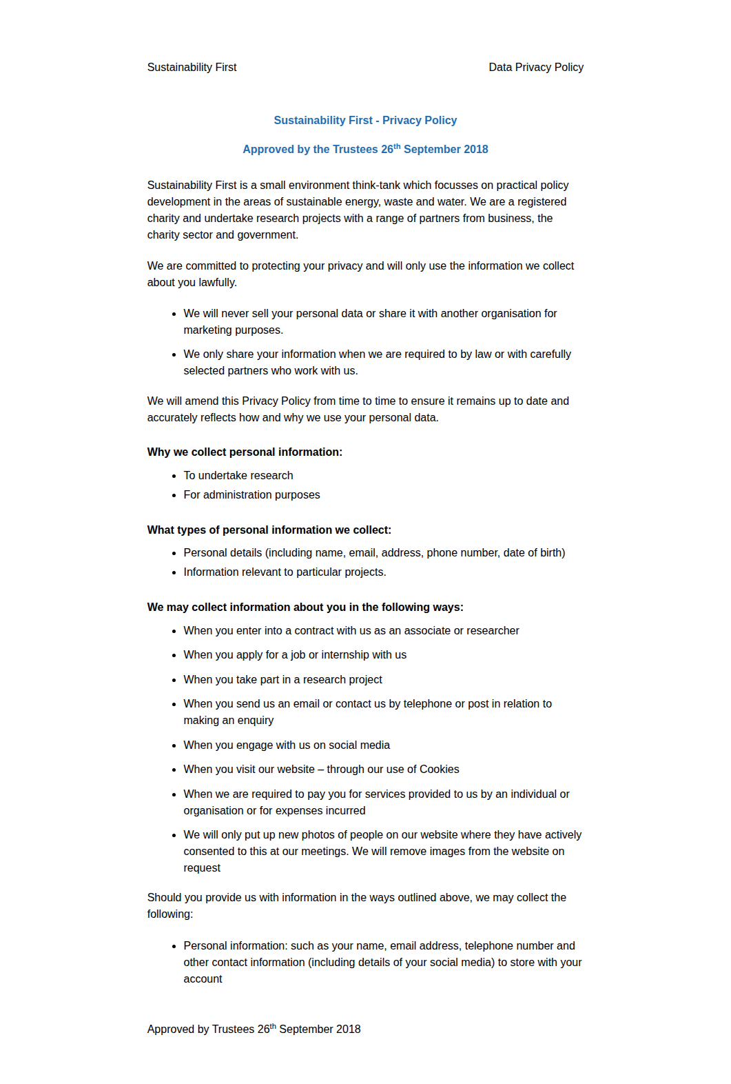Sustainability First Data Privacy Policy
Sustainability First - Privacy Policy
Approved by the Trustees 26th September 2018
Sustainability First is a small environment think-tank which focusses on practical policy development in the areas of sustainable energy, waste and water. We are a registered charity and undertake research projects with a range of partners from business, the charity sector and government.
We are committed to protecting your privacy and will only use the information we collect about you lawfully.
We will never sell your personal data or share it with another organisation for marketing purposes.
We only share your information when we are required to by law or with carefully selected partners who work with us.
We will amend this Privacy Policy from time to time to ensure it remains up to date and accurately reflects how and why we use your personal data.
Why we collect personal information:
To undertake research
For administration purposes
What types of personal information we collect:
Personal details (including name, email, address, phone number, date of birth)
Information relevant to particular projects.
We may collect information about you in the following ways:
When you enter into a contract with us as an associate or researcher
When you apply for a job or internship with us
When you take part in a research project
When you send us an email or contact us by telephone or post in relation to making an enquiry
When you engage with us on social media
When you visit our website – through our use of Cookies
When we are required to pay you for services provided to us by an individual or organisation or for expenses incurred
We will only put up new photos of people on our website where they have actively consented to this at our meetings. We will remove images from the website on request
Should you provide us with information in the ways outlined above, we may collect the following:
Personal information: such as your name, email address, telephone number and other contact information (including details of your social media) to store with your account
Approved by Trustees 26th September 2018